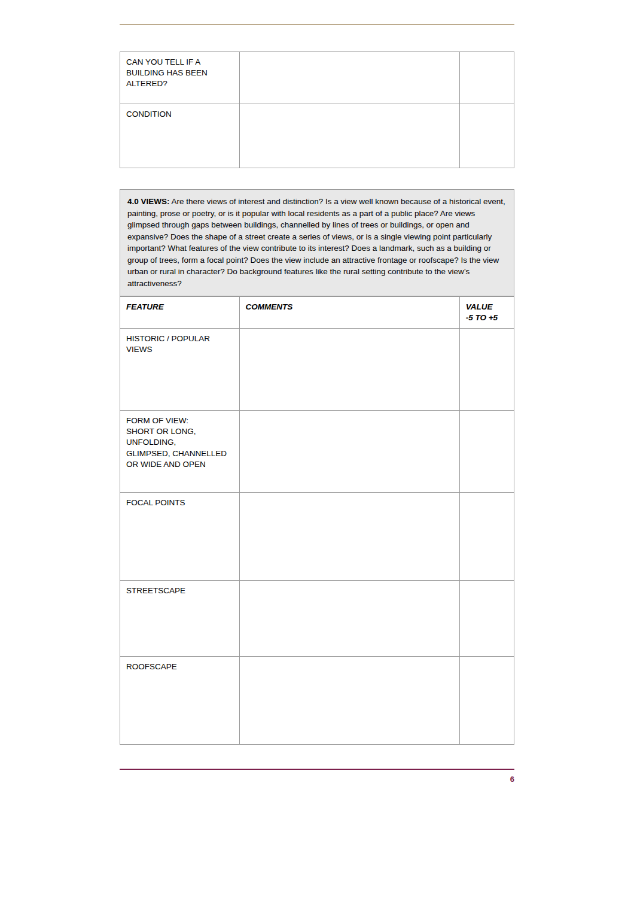| CAN YOU TELL IF A BUILDING HAS BEEN ALTERED? | | |
| CONDITION | | |
4.0 VIEWS: Are there views of interest and distinction? Is a view well known because of a historical event, painting, prose or poetry, or is it popular with local residents as a part of a public place? Are views glimpsed through gaps between buildings, channelled by lines of trees or buildings, or open and expansive? Does the shape of a street create a series of views, or is a single viewing point particularly important? What features of the view contribute to its interest? Does a landmark, such as a building or group of trees, form a focal point? Does the view include an attractive frontage or roofscape? Is the view urban or rural in character? Do background features like the rural setting contribute to the view’s attractiveness?
| FEATURE | COMMENTS | VALUE -5 TO +5 |
| HISTORIC / POPULAR VIEWS | | |
| FORM OF VIEW: SHORT OR LONG, UNFOLDING, GLIMPSED, CHANNELLED OR WIDE AND OPEN | | |
| FOCAL POINTS | | |
| STREETSCAPE | | |
| ROOFSCAPE | | |
6